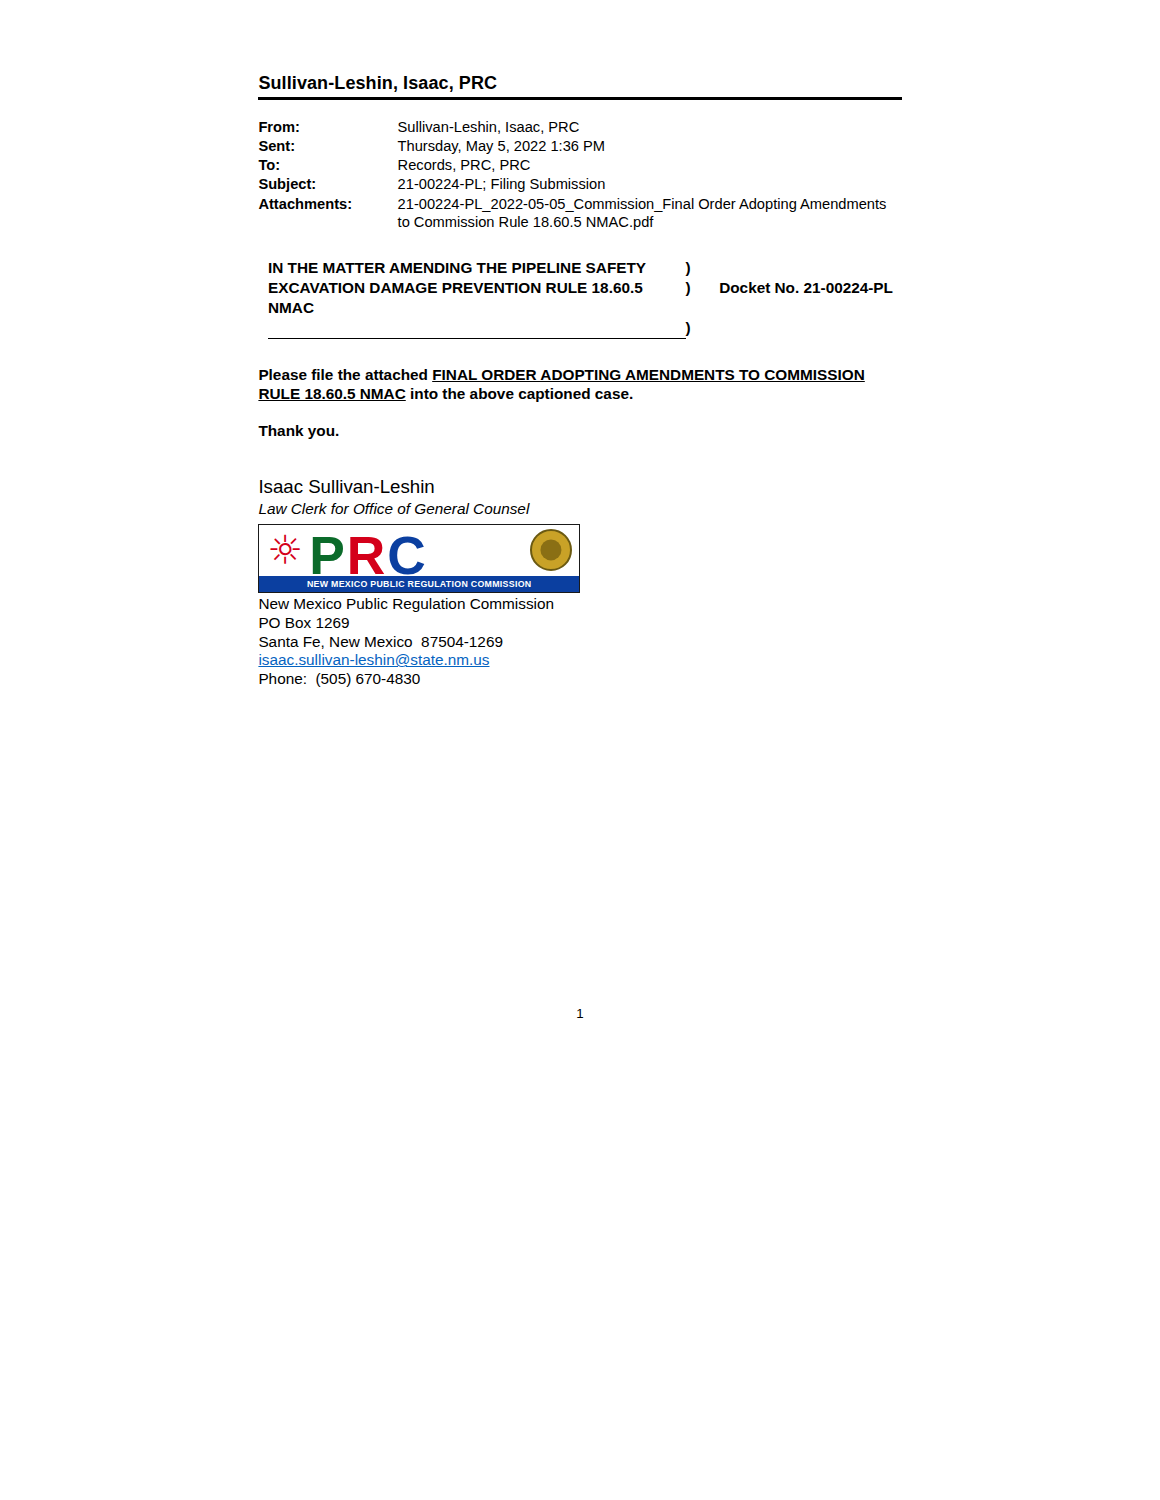Sullivan-Leshin, Isaac, PRC
| From: | Sullivan-Leshin, Isaac, PRC |
| Sent: | Thursday, May 5, 2022 1:36 PM |
| To: | Records, PRC, PRC |
| Subject: | 21-00224-PL; Filing Submission |
| Attachments: | 21-00224-PL_2022-05-05_Commission_Final Order Adopting Amendments to Commission Rule 18.60.5 NMAC.pdf |
| IN THE MATTER AMENDING THE PIPELINE SAFETY | ) | |
| EXCAVATION DAMAGE PREVENTION RULE 18.60.5 NMAC | ) | Docket No. 21-00224-PL |
| | ) | |
Please file the attached FINAL ORDER ADOPTING AMENDMENTS TO COMMISSION RULE 18.60.5 NMAC into the above captioned case.
Thank you.
Isaac Sullivan-Leshin
Law Clerk for Office of General Counsel
☼ PRC NEW MEXICO PUBLIC REGULATION COMMISSION
New Mexico Public Regulation Commission
PO Box 1269
Santa Fe, New Mexico 87504-1269
isaac.sullivan-leshin@state.nm.us
Phone: (505) 670-4830
1